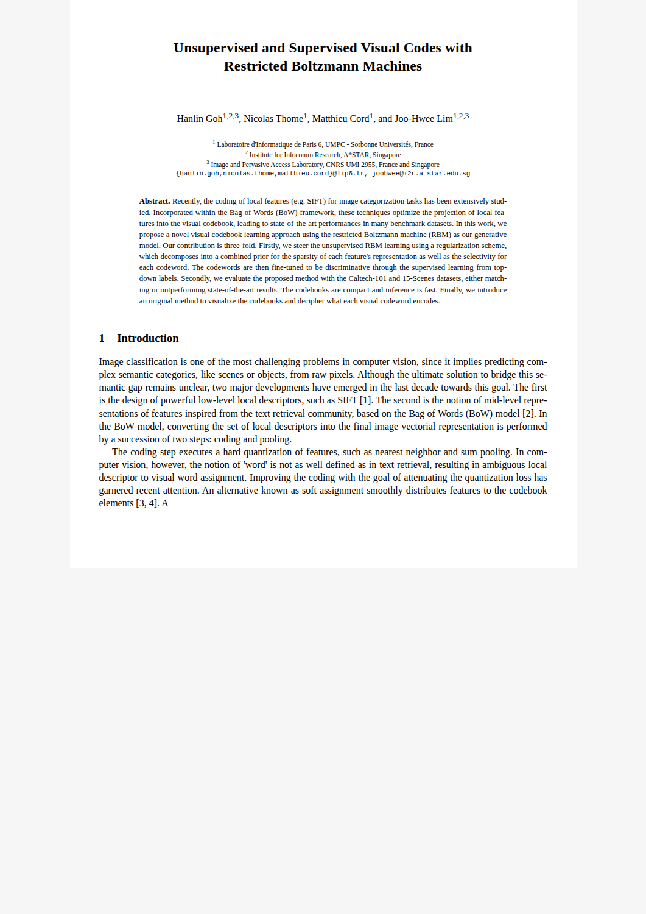Unsupervised and Supervised Visual Codes with
Restricted Boltzmann Machines
Hanlin Goh1,2,3, Nicolas Thome1, Matthieu Cord1, and Joo-Hwee Lim1,2,3
1 Laboratoire d'Informatique de Paris 6, UMPC - Sorbonne Universités, France
2 Institute for Infocomm Research, A*STAR, Singapore
3 Image and Pervasive Access Laboratory, CNRS UMI 2955, France and Singapore
{hanlin.goh,nicolas.thome,matthieu.cord}@lip6.fr, joohwee@i2r.a-star.edu.sg
Abstract. Recently, the coding of local features (e.g. SIFT) for image categorization tasks has been extensively studied. Incorporated within the Bag of Words (BoW) framework, these techniques optimize the projection of local features into the visual codebook, leading to state-of-the-art performances in many benchmark datasets. In this work, we propose a novel visual codebook learning approach using the restricted Boltzmann machine (RBM) as our generative model. Our contribution is three-fold. Firstly, we steer the unsupervised RBM learning using a regularization scheme, which decomposes into a combined prior for the sparsity of each feature's representation as well as the selectivity for each codeword. The codewords are then fine-tuned to be discriminative through the supervised learning from top-down labels. Secondly, we evaluate the proposed method with the Caltech-101 and 15-Scenes datasets, either matching or outperforming state-of-the-art results. The codebooks are compact and inference is fast. Finally, we introduce an original method to visualize the codebooks and decipher what each visual codeword encodes.
1 Introduction
Image classification is one of the most challenging problems in computer vision, since it implies predicting complex semantic categories, like scenes or objects, from raw pixels. Although the ultimate solution to bridge this semantic gap remains unclear, two major developments have emerged in the last decade towards this goal. The first is the design of powerful low-level local descriptors, such as SIFT [1]. The second is the notion of mid-level representations of features inspired from the text retrieval community, based on the Bag of Words (BoW) model [2]. In the BoW model, converting the set of local descriptors into the final image vectorial representation is performed by a succession of two steps: coding and pooling.
The coding step executes a hard quantization of features, such as nearest neighbor and sum pooling. In computer vision, however, the notion of 'word' is not as well defined as in text retrieval, resulting in ambiguous local descriptor to visual word assignment. Improving the coding with the goal of attenuating the quantization loss has garnered recent attention. An alternative known as soft assignment smoothly distributes features to the codebook elements [3, 4]. A